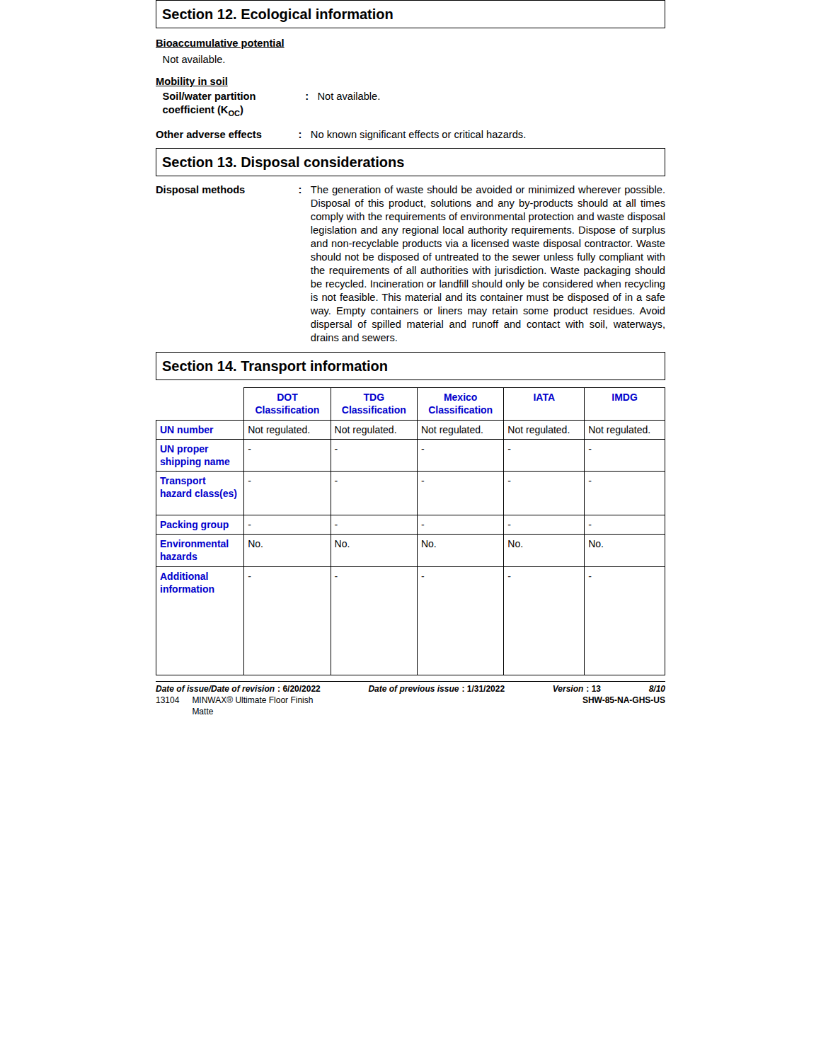Section 12. Ecological information
Bioaccumulative potential
Not available.
Mobility in soil
Soil/water partition
coefficient (KOC)
:
Not available.
Other adverse effects
:
No known significant effects or critical hazards.
Section 13. Disposal considerations
Disposal methods
:
The generation of waste should be avoided or minimized wherever possible. Disposal of this product, solutions and any by-products should at all times comply with the requirements of environmental protection and waste disposal legislation and any regional local authority requirements. Dispose of surplus and non-recyclable products via a licensed waste disposal contractor. Waste should not be disposed of untreated to the sewer unless fully compliant with the requirements of all authorities with jurisdiction. Waste packaging should be recycled. Incineration or landfill should only be considered when recycling is not feasible. This material and its container must be disposed of in a safe way. Empty containers or liners may retain some product residues. Avoid dispersal of spilled material and runoff and contact with soil, waterways, drains and sewers.
Section 14. Transport information
| | DOT Classification | TDG Classification | Mexico Classification | IATA | IMDG |
| --- | --- | --- | --- | --- | --- |
| UN number | Not regulated. | Not regulated. | Not regulated. | Not regulated. | Not regulated. |
| UN proper shipping name | - | - | - | - | - |
| Transport hazard class(es) | - | - | - | - | - |
| Packing group | - | - | - | - | - |
| Environmental hazards | No. | No. | No. | No. | No. |
| Additional information | - | - | - | - | - |
Date of issue/Date of revision : 6/20/2022
Date of previous issue : 1/31/2022
Version : 13
8/10
13104 MINWAX® Ultimate Floor Finish
Matte
SHW-85-NA-GHS-US